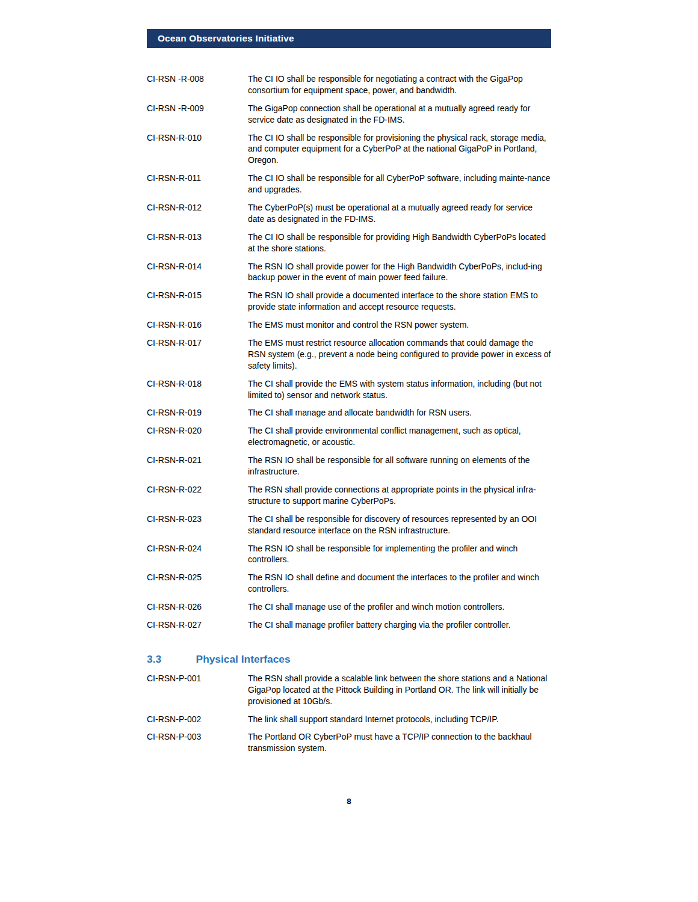Ocean Observatories Initiative
| CI-RSN -R-008 | The CI IO shall be responsible for negotiating a contract with the GigaPop consortium for equipment space, power, and bandwidth. |
| CI-RSN -R-009 | The GigaPop connection shall be operational at a mutually agreed ready for service date as designated in the FD-IMS. |
| CI-RSN-R-010 | The CI IO shall be responsible for provisioning the physical rack, storage media, and computer equipment for a CyberPoP at the national GigaPoP in Portland, Oregon. |
| CI-RSN-R-011 | The CI IO shall be responsible for all CyberPoP software, including mainte-nance and upgrades. |
| CI-RSN-R-012 | The CyberPoP(s) must be operational at a mutually agreed ready for service date as designated in the FD-IMS. |
| CI-RSN-R-013 | The CI IO shall be responsible for providing High Bandwidth CyberPoPs located at the shore stations. |
| CI-RSN-R-014 | The RSN IO shall provide power for the High Bandwidth CyberPoPs, includ-ing backup power in the event of main power feed failure. |
| CI-RSN-R-015 | The RSN IO shall provide a documented interface to the shore station EMS to provide state information and accept resource requests. |
| CI-RSN-R-016 | The EMS must monitor and control the RSN power system. |
| CI-RSN-R-017 | The EMS must restrict resource allocation commands that could damage the RSN system (e.g., prevent a node being configured to provide power in excess of safety limits). |
| CI-RSN-R-018 | The CI shall provide the EMS with system status information, including (but not limited to) sensor and network status. |
| CI-RSN-R-019 | The CI shall manage and allocate bandwidth for RSN users. |
| CI-RSN-R-020 | The CI shall provide environmental conflict management, such as optical, electromagnetic, or acoustic. |
| CI-RSN-R-021 | The RSN IO shall be responsible for all software running on elements of the infrastructure. |
| CI-RSN-R-022 | The RSN shall provide connections at appropriate points in the physical infra-structure to support marine CyberPoPs. |
| CI-RSN-R-023 | The CI shall be responsible for discovery of resources represented by an OOI standard resource interface on the RSN infrastructure. |
| CI-RSN-R-024 | The RSN IO shall be responsible for implementing the profiler and winch controllers. |
| CI-RSN-R-025 | The RSN IO shall define and document the interfaces to the profiler and winch controllers. |
| CI-RSN-R-026 | The CI shall manage use of the profiler and winch motion controllers. |
| CI-RSN-R-027 | The CI shall manage profiler battery charging via the profiler controller. |
3.3 Physical Interfaces
| CI-RSN-P-001 | The RSN shall provide a scalable link between the shore stations and a National GigaPop located at the Pittock Building in Portland OR. The link will initially be provisioned at 10Gb/s. |
| CI-RSN-P-002 | The link shall support standard Internet protocols, including TCP/IP. |
| CI-RSN-P-003 | The Portland OR CyberPoP must have a TCP/IP connection to the backhaul transmission system. |
8